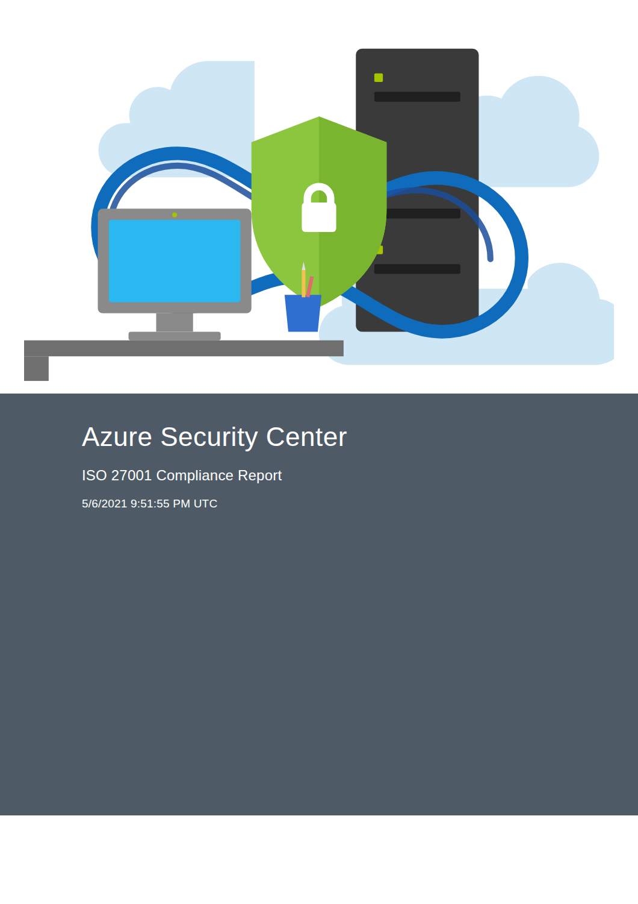Azure Security Center
ISO 27001 Compliance Report
5/6/2021 9:51:55 PM UTC